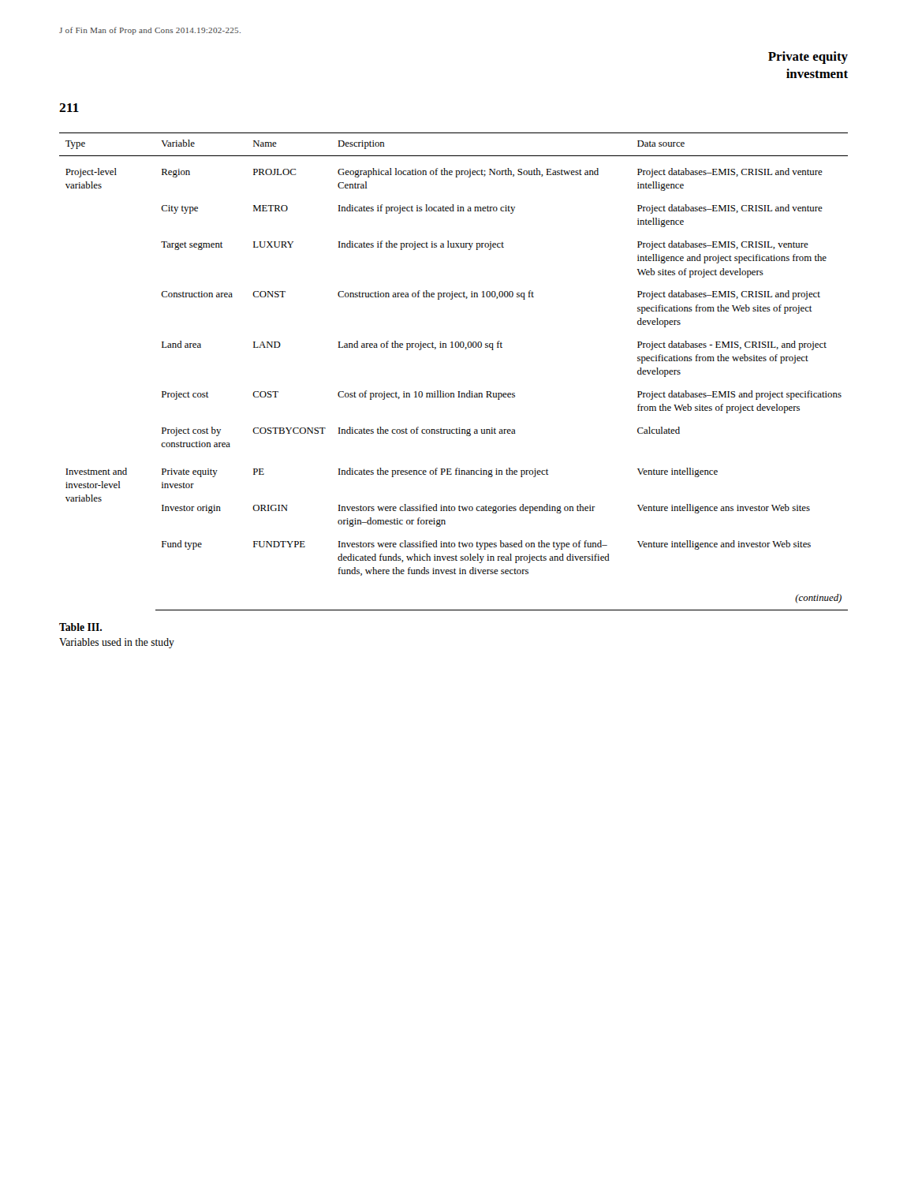J of Fin Man of Prop and Cons 2014.19:202-225.
Private equity
investment
211
Table III. Variables used in the study
| Type | Variable | Name | Description | Data source |
| --- | --- | --- | --- | --- |
| Project-level variables | Region | PROJLOC | Geographical location of the project; North, South, Eastwest and Central | Project databases–EMIS, CRISIL and venture intelligence |
| City type | METRO | Indicates if project is located in a metro city | Project databases–EMIS, CRISIL and venture intelligence |
| Target segment | LUXURY | Indicates if the project is a luxury project | Project databases–EMIS, CRISIL, venture intelligence and project specifications from the Web sites of project developers |
| Construction area | CONST | Construction area of the project, in 100,000 sq ft | Project databases–EMIS, CRISIL and project specifications from the Web sites of project developers |
| Land area | LAND | Land area of the project, in 100,000 sq ft | Project databases - EMIS, CRISIL, and project specifications from the websites of project developers |
| Project cost | COST | Cost of project, in 10 million Indian Rupees | Project databases–EMIS and project specifications from the Web sites of project developers |
| | Project cost by construction area | COSTBYCONST | Indicates the cost of constructing a unit area | Calculated |
| Investment and investor-level variables | Private equity investor | PE | Indicates the presence of PE financing in the project | Venture intelligence |
| Investor origin | ORIGIN | Investors were classified into two categories depending on their origin–domestic or foreign | Venture intelligence ans investor Web sites |
| Fund type | FUNDTYPE | Investors were classified into two types based on the type of fund–dedicated funds, which invest solely in real projects and diversified funds, where the funds invest in diverse sectors | Venture intelligence and investor Web sites |
| (continued) |